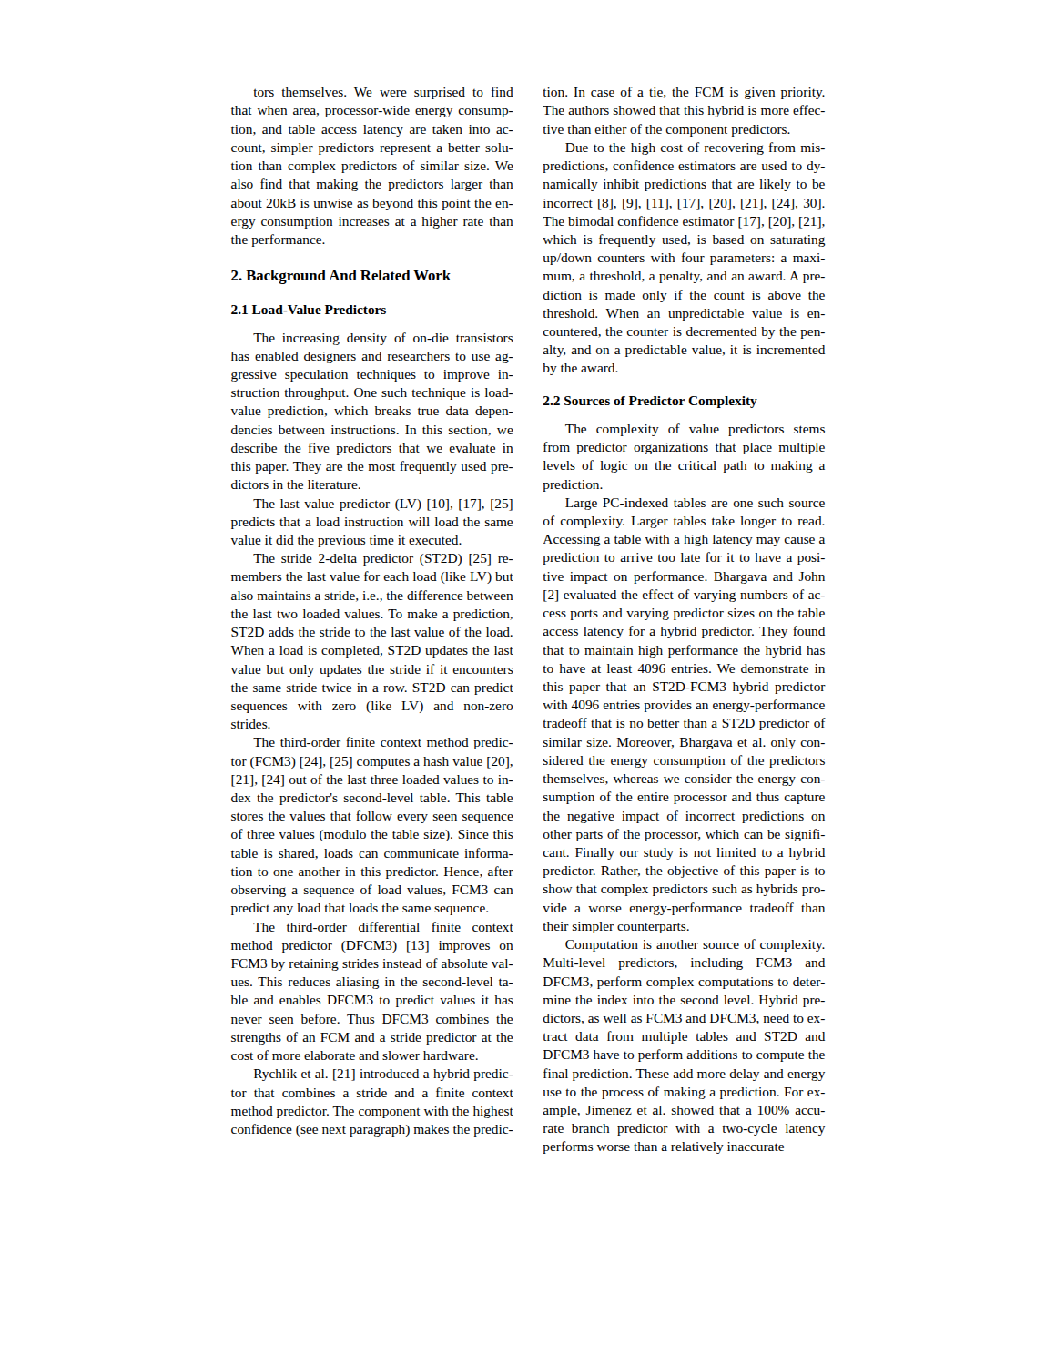tors themselves. We were surprised to find that when area, processor-wide energy consumption, and table access latency are taken into account, simpler predictors represent a better solution than complex predictors of similar size. We also find that making the predictors larger than about 20kB is unwise as beyond this point the energy consumption increases at a higher rate than the performance.
2. Background And Related Work
2.1 Load-Value Predictors
The increasing density of on-die transistors has enabled designers and researchers to use aggressive speculation techniques to improve instruction throughput. One such technique is load-value prediction, which breaks true data dependencies between instructions. In this section, we describe the five predictors that we evaluate in this paper. They are the most frequently used predictors in the literature.
The last value predictor (LV) [10], [17], [25] predicts that a load instruction will load the same value it did the previous time it executed.
The stride 2-delta predictor (ST2D) [25] remembers the last value for each load (like LV) but also maintains a stride, i.e., the difference between the last two loaded values. To make a prediction, ST2D adds the stride to the last value of the load. When a load is completed, ST2D updates the last value but only updates the stride if it encounters the same stride twice in a row. ST2D can predict sequences with zero (like LV) and non-zero strides.
The third-order finite context method predictor (FCM3) [24], [25] computes a hash value [20], [21], [24] out of the last three loaded values to index the predictor's second-level table. This table stores the values that follow every seen sequence of three values (modulo the table size). Since this table is shared, loads can communicate information to one another in this predictor. Hence, after observing a sequence of load values, FCM3 can predict any load that loads the same sequence.
The third-order differential finite context method predictor (DFCM3) [13] improves on FCM3 by retaining strides instead of absolute values. This reduces aliasing in the second-level table and enables DFCM3 to predict values it has never seen before. Thus DFCM3 combines the strengths of an FCM and a stride predictor at the cost of more elaborate and slower hardware.
Rychlik et al. [21] introduced a hybrid predictor that combines a stride and a finite context method predictor. The component with the highest confidence (see next paragraph) makes the prediction. In case of a tie, the FCM is given priority. The authors showed that this hybrid is more effective than either of the component predictors.
Due to the high cost of recovering from mispredictions, confidence estimators are used to dynamically inhibit predictions that are likely to be incorrect [8], [9], [11], [17], [20], [21], [24], 30]. The bimodal confidence estimator [17], [20], [21], which is frequently used, is based on saturating up/down counters with four parameters: a maximum, a threshold, a penalty, and an award. A prediction is made only if the count is above the threshold. When an unpredictable value is encountered, the counter is decremented by the penalty, and on a predictable value, it is incremented by the award.
2.2 Sources of Predictor Complexity
The complexity of value predictors stems from predictor organizations that place multiple levels of logic on the critical path to making a prediction.
Large PC-indexed tables are one such source of complexity. Larger tables take longer to read. Accessing a table with a high latency may cause a prediction to arrive too late for it to have a positive impact on performance. Bhargava and John [2] evaluated the effect of varying numbers of access ports and varying predictor sizes on the table access latency for a hybrid predictor. They found that to maintain high performance the hybrid has to have at least 4096 entries. We demonstrate in this paper that an ST2D-FCM3 hybrid predictor with 4096 entries provides an energy-performance tradeoff that is no better than a ST2D predictor of similar size. Moreover, Bhargava et al. only considered the energy consumption of the predictors themselves, whereas we consider the energy consumption of the entire processor and thus capture the negative impact of incorrect predictions on other parts of the processor, which can be significant. Finally our study is not limited to a hybrid predictor. Rather, the objective of this paper is to show that complex predictors such as hybrids provide a worse energy-performance tradeoff than their simpler counterparts.
Computation is another source of complexity. Multi-level predictors, including FCM3 and DFCM3, perform complex computations to determine the index into the second level. Hybrid predictors, as well as FCM3 and DFCM3, need to extract data from multiple tables and ST2D and DFCM3 have to perform additions to compute the final prediction. These add more delay and energy use to the process of making a prediction. For example, Jimenez et al. showed that a 100% accurate branch predictor with a two-cycle latency performs worse than a relatively inaccurate